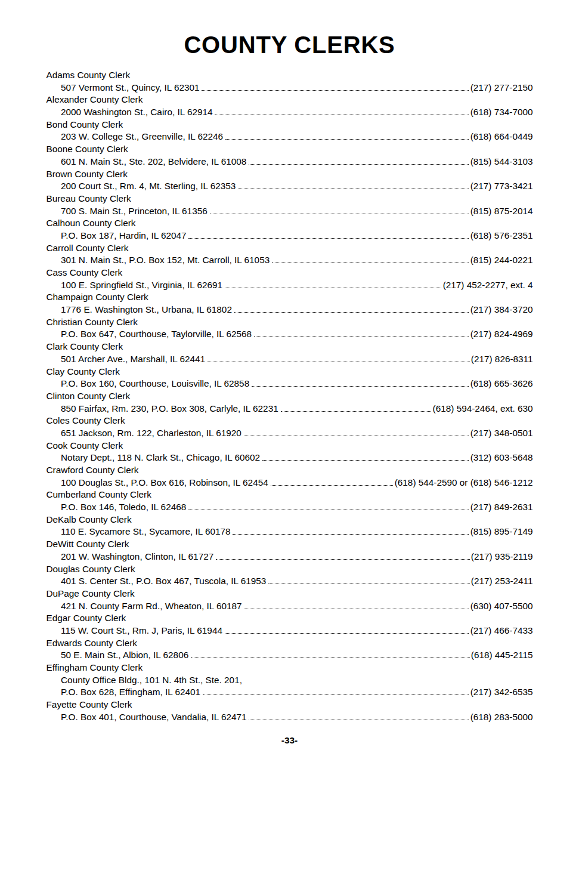COUNTY CLERKS
Adams County Clerk
507 Vermont St., Quincy, IL 62301 (217) 277-2150
Alexander County Clerk
2000 Washington St., Cairo, IL 62914 (618) 734-7000
Bond County Clerk
203 W. College St., Greenville, IL 62246 (618) 664-0449
Boone County Clerk
601 N. Main St., Ste. 202, Belvidere, IL 61008 (815) 544-3103
Brown County Clerk
200 Court St., Rm. 4, Mt. Sterling, IL 62353 (217) 773-3421
Bureau County Clerk
700 S. Main St., Princeton, IL 61356 (815) 875-2014
Calhoun County Clerk
P.O. Box 187, Hardin, IL 62047 (618) 576-2351
Carroll County Clerk
301 N. Main St., P.O. Box 152, Mt. Carroll, IL 61053 (815) 244-0221
Cass County Clerk
100 E. Springfield St., Virginia, IL 62691 (217) 452-2277, ext. 4
Champaign County Clerk
1776 E. Washington St., Urbana, IL 61802 (217) 384-3720
Christian County Clerk
P.O. Box 647, Courthouse, Taylorville, IL 62568 (217) 824-4969
Clark County Clerk
501 Archer Ave., Marshall, IL 62441 (217) 826-8311
Clay County Clerk
P.O. Box 160, Courthouse, Louisville, IL 62858 (618) 665-3626
Clinton County Clerk
850 Fairfax, Rm. 230, P.O. Box 308, Carlyle, IL 62231 (618) 594-2464, ext. 630
Coles County Clerk
651 Jackson, Rm. 122, Charleston, IL 61920 (217) 348-0501
Cook County Clerk
Notary Dept., 118 N. Clark St., Chicago, IL 60602 (312) 603-5648
Crawford County Clerk
100 Douglas St., P.O. Box 616, Robinson, IL 62454 (618) 544-2590 or (618) 546-1212
Cumberland County Clerk
P.O. Box 146, Toledo, IL 62468 (217) 849-2631
DeKalb County Clerk
110 E. Sycamore St., Sycamore, IL 60178 (815) 895-7149
DeWitt County Clerk
201 W. Washington, Clinton, IL 61727 (217) 935-2119
Douglas County Clerk
401 S. Center St., P.O. Box 467, Tuscola, IL 61953 (217) 253-2411
DuPage County Clerk
421 N. County Farm Rd., Wheaton, IL 60187 (630) 407-5500
Edgar County Clerk
115 W. Court St., Rm. J, Paris, IL 61944 (217) 466-7433
Edwards County Clerk
50 E. Main St., Albion, IL 62806 (618) 445-2115
Effingham County Clerk
County Office Bldg., 101 N. 4th St., Ste. 201,
P.O. Box 628, Effingham, IL 62401 (217) 342-6535
Fayette County Clerk
P.O. Box 401, Courthouse, Vandalia, IL 62471 (618) 283-5000
-33-